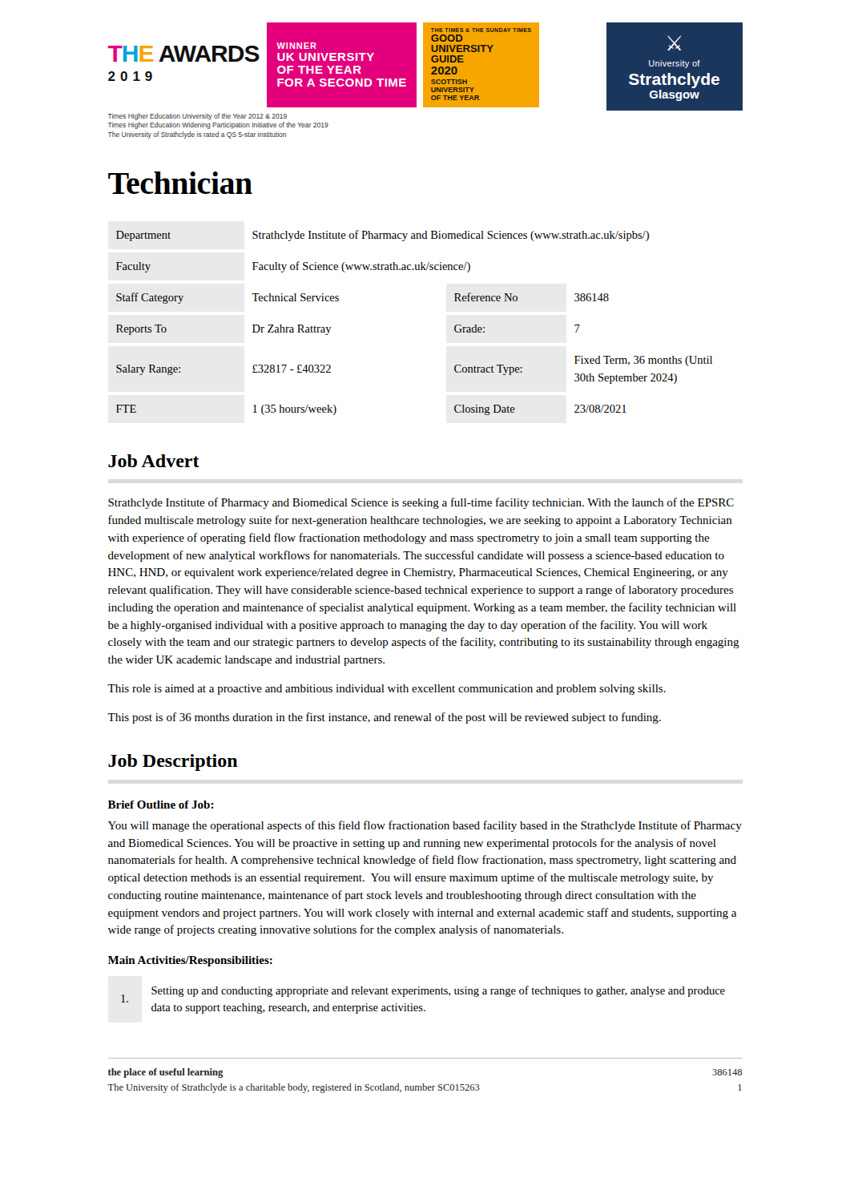THE AWARDS
2019
Winner
UK University
of the Year
for a second time
The Times & The Sunday Times
Good
University
Guide
2020
Scottish
University
of the Year
Times Higher Education University of the Year 2012 & 2019
Times Higher Education Widening Participation Initiative of the Year 2019
The University of Strathclyde is rated a QS 5-star institution
⚔
University of
Strathclyde
Glasgow
Technician
| Department | Strathclyde Institute of Pharmacy and Biomedical Sciences (www.strath.ac.uk/sipbs/) |
| Faculty | Faculty of Science (www.strath.ac.uk/science/) |
| Staff Category | Technical Services | Reference No | 386148 |
| Reports To | Dr Zahra Rattray | Grade: | 7 |
| Salary Range: | £32817 - £40322 | Contract Type: | Fixed Term, 36 months (Until 30th September 2024) |
| FTE | 1 (35 hours/week) | Closing Date | 23/08/2021 |
Job Advert
Strathclyde Institute of Pharmacy and Biomedical Science is seeking a full-time facility technician. With the launch of the EPSRC funded multiscale metrology suite for next-generation healthcare technologies, we are seeking to appoint a Laboratory Technician with experience of operating field flow fractionation methodology and mass spectrometry to join a small team supporting the development of new analytical workflows for nanomaterials. The successful candidate will possess a science-based education to HNC, HND, or equivalent work experience/related degree in Chemistry, Pharmaceutical Sciences, Chemical Engineering, or any relevant qualification. They will have considerable science-based technical experience to support a range of laboratory procedures including the operation and maintenance of specialist analytical equipment. Working as a team member, the facility technician will be a highly-organised individual with a positive approach to managing the day to day operation of the facility. You will work closely with the team and our strategic partners to develop aspects of the facility, contributing to its sustainability through engaging the wider UK academic landscape and industrial partners.
This role is aimed at a proactive and ambitious individual with excellent communication and problem solving skills.
This post is of 36 months duration in the first instance, and renewal of the post will be reviewed subject to funding.
Job Description
Brief Outline of Job:
You will manage the operational aspects of this field flow fractionation based facility based in the Strathclyde Institute of Pharmacy and Biomedical Sciences. You will be proactive in setting up and running new experimental protocols for the analysis of novel nanomaterials for health. A comprehensive technical knowledge of field flow fractionation, mass spectrometry, light scattering and optical detection methods is an essential requirement. You will ensure maximum uptime of the multiscale metrology suite, by conducting routine maintenance, maintenance of part stock levels and troubleshooting through direct consultation with the equipment vendors and project partners. You will work closely with internal and external academic staff and students, supporting a wide range of projects creating innovative solutions for the complex analysis of nanomaterials.
Main Activities/Responsibilities:
| 1. | Setting up and conducting appropriate and relevant experiments, using a range of techniques to gather, analyse and produce data to support teaching, research, and enterprise activities. |
the place of useful learning
The University of Strathclyde is a charitable body, registered in Scotland, number SC015263
386148
1